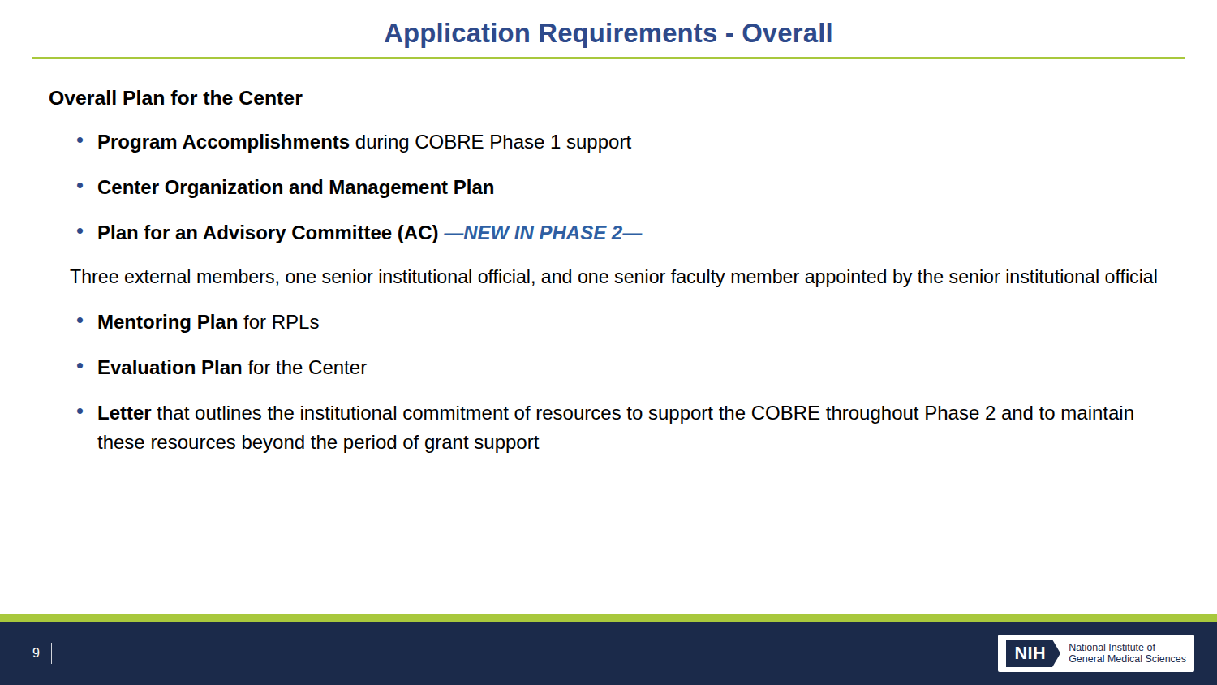Application Requirements - Overall
Overall Plan for the Center
Program Accomplishments during COBRE Phase 1 support
Center Organization and Management Plan
Plan for an Advisory Committee (AC) —NEW IN PHASE 2—
Three external members, one senior institutional official, and one senior faculty member appointed by the senior institutional official
Mentoring Plan for RPLs
Evaluation Plan for the Center
Letter that outlines the institutional commitment of resources to support the COBRE throughout Phase 2 and to maintain these resources beyond the period of grant support
9
NIH National Institute of
General Medical Sciences